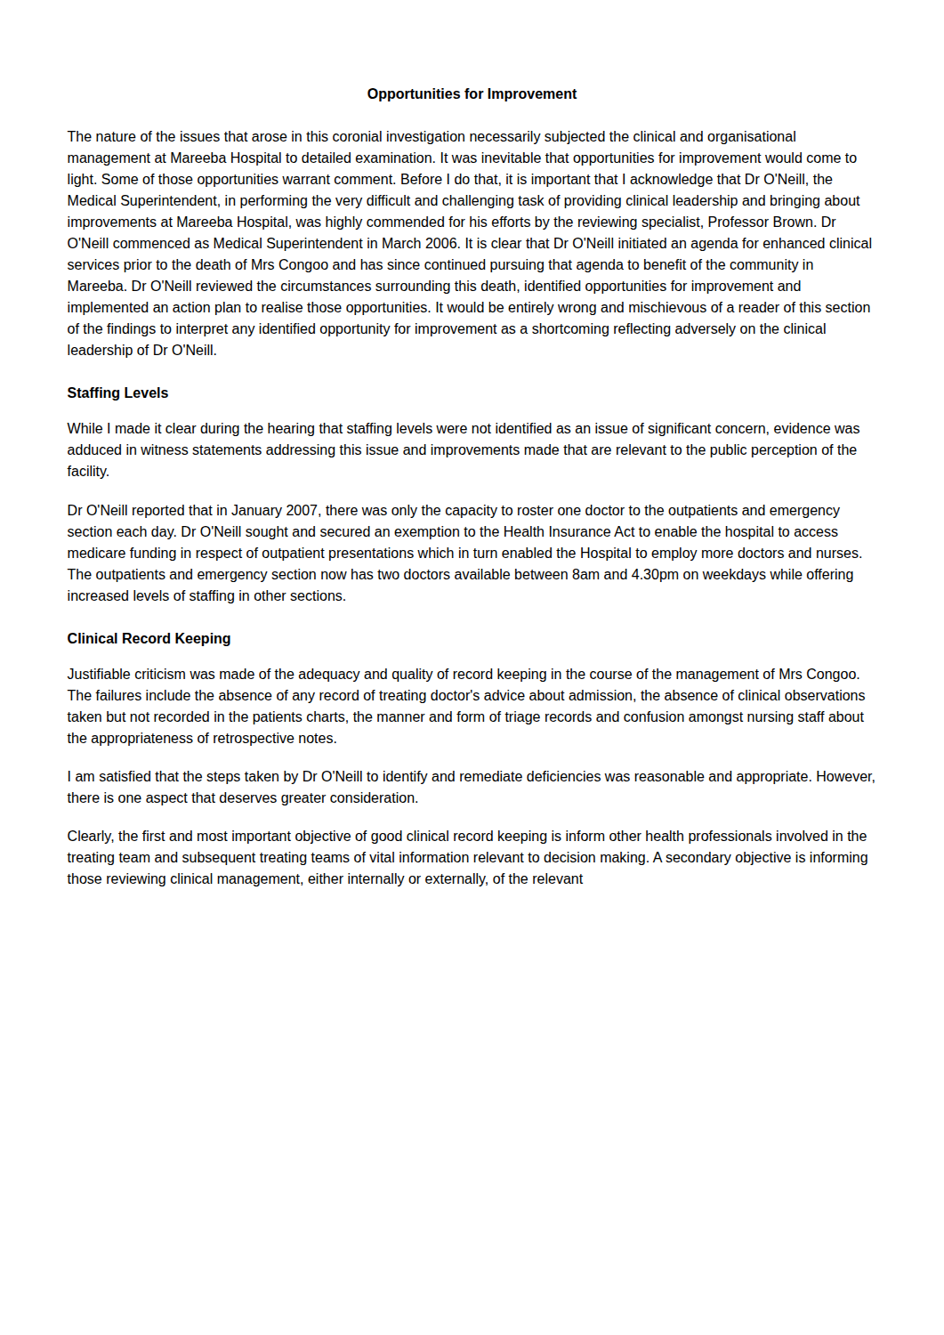Opportunities for Improvement
The nature of the issues that arose in this coronial investigation necessarily subjected the clinical and organisational management at Mareeba Hospital to detailed examination. It was inevitable that opportunities for improvement would come to light. Some of those opportunities warrant comment. Before I do that, it is important that I acknowledge that Dr O'Neill, the Medical Superintendent, in performing the very difficult and challenging task of providing clinical leadership and bringing about improvements at Mareeba Hospital, was highly commended for his efforts by the reviewing specialist, Professor Brown. Dr O'Neill commenced as Medical Superintendent in March 2006. It is clear that Dr O'Neill initiated an agenda for enhanced clinical services prior to the death of Mrs Congoo and has since continued pursuing that agenda to benefit of the community in Mareeba. Dr O'Neill reviewed the circumstances surrounding this death, identified opportunities for improvement and implemented an action plan to realise those opportunities. It would be entirely wrong and mischievous of a reader of this section of the findings to interpret any identified opportunity for improvement as a shortcoming reflecting adversely on the clinical leadership of Dr O'Neill.
Staffing Levels
While I made it clear during the hearing that staffing levels were not identified as an issue of significant concern, evidence was adduced in witness statements addressing this issue and improvements made that are relevant to the public perception of the facility.
Dr O'Neill reported that in January 2007, there was only the capacity to roster one doctor to the outpatients and emergency section each day. Dr O'Neill sought and secured an exemption to the Health Insurance Act to enable the hospital to access medicare funding in respect of outpatient presentations which in turn enabled the Hospital to employ more doctors and nurses. The outpatients and emergency section now has two doctors available between 8am and 4.30pm on weekdays while offering increased levels of staffing in other sections.
Clinical Record Keeping
Justifiable criticism was made of the adequacy and quality of record keeping in the course of the management of Mrs Congoo. The failures include the absence of any record of treating doctor's advice about admission, the absence of clinical observations taken but not recorded in the patients charts, the manner and form of triage records and confusion amongst nursing staff about the appropriateness of retrospective notes.
I am satisfied that the steps taken by Dr O'Neill to identify and remediate deficiencies was reasonable and appropriate. However, there is one aspect that deserves greater consideration.
Clearly, the first and most important objective of good clinical record keeping is inform other health professionals involved in the treating team and subsequent treating teams of vital information relevant to decision making. A secondary objective is informing those reviewing clinical management, either internally or externally, of the relevant